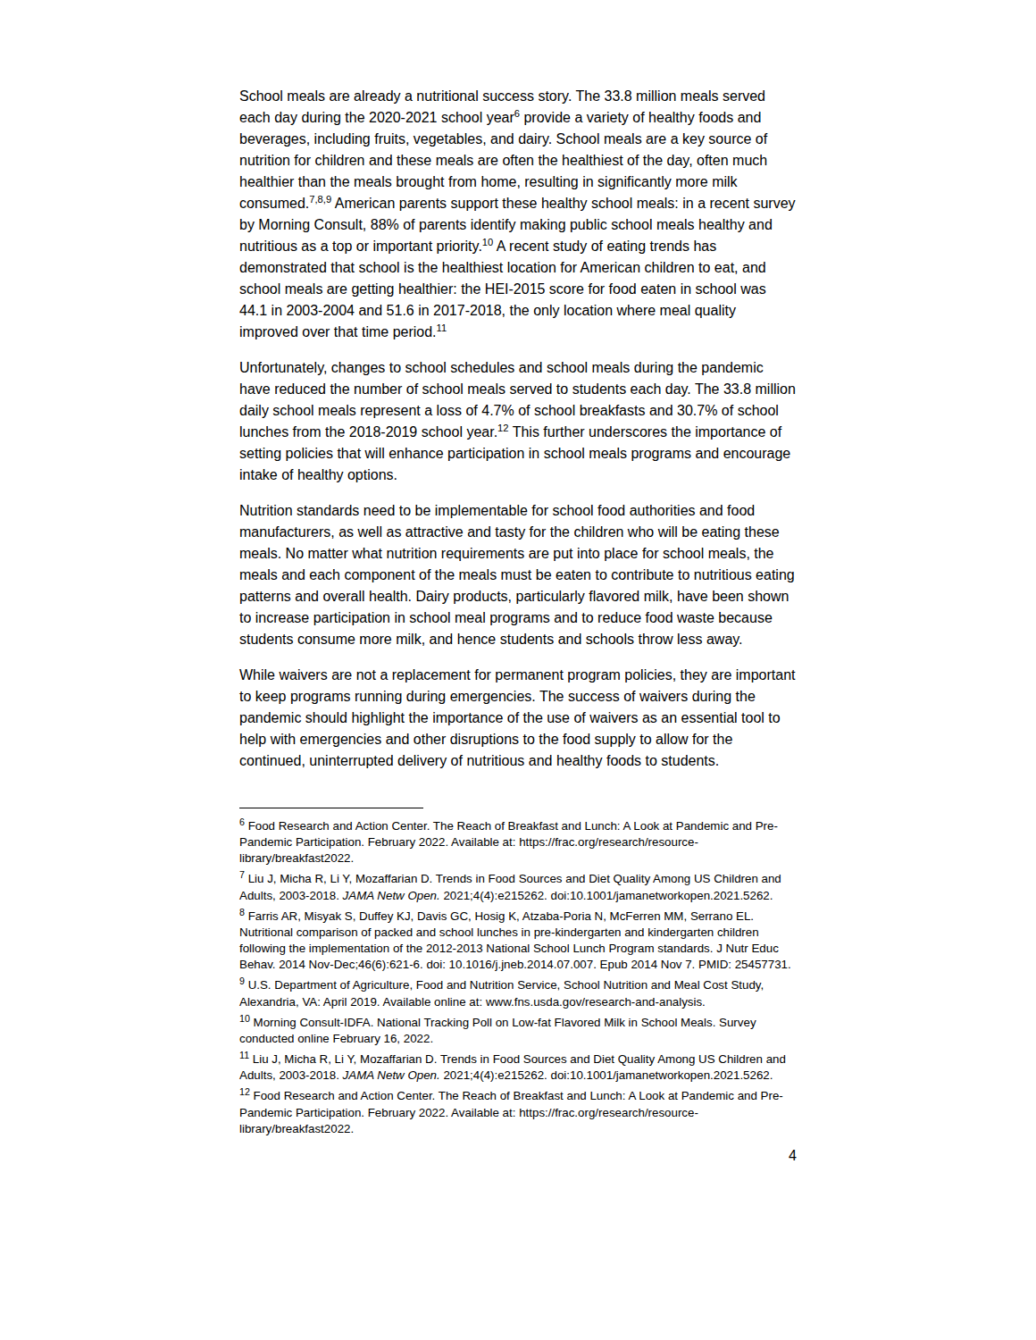School meals are already a nutritional success story. The 33.8 million meals served each day during the 2020-2021 school year6 provide a variety of healthy foods and beverages, including fruits, vegetables, and dairy. School meals are a key source of nutrition for children and these meals are often the healthiest of the day, often much healthier than the meals brought from home, resulting in significantly more milk consumed.7,8,9 American parents support these healthy school meals: in a recent survey by Morning Consult, 88% of parents identify making public school meals healthy and nutritious as a top or important priority.10 A recent study of eating trends has demonstrated that school is the healthiest location for American children to eat, and school meals are getting healthier: the HEI-2015 score for food eaten in school was 44.1 in 2003-2004 and 51.6 in 2017-2018, the only location where meal quality improved over that time period.11
Unfortunately, changes to school schedules and school meals during the pandemic have reduced the number of school meals served to students each day. The 33.8 million daily school meals represent a loss of 4.7% of school breakfasts and 30.7% of school lunches from the 2018-2019 school year.12 This further underscores the importance of setting policies that will enhance participation in school meals programs and encourage intake of healthy options.
Nutrition standards need to be implementable for school food authorities and food manufacturers, as well as attractive and tasty for the children who will be eating these meals. No matter what nutrition requirements are put into place for school meals, the meals and each component of the meals must be eaten to contribute to nutritious eating patterns and overall health. Dairy products, particularly flavored milk, have been shown to increase participation in school meal programs and to reduce food waste because students consume more milk, and hence students and schools throw less away.
While waivers are not a replacement for permanent program policies, they are important to keep programs running during emergencies. The success of waivers during the pandemic should highlight the importance of the use of waivers as an essential tool to help with emergencies and other disruptions to the food supply to allow for the continued, uninterrupted delivery of nutritious and healthy foods to students.
6 Food Research and Action Center. The Reach of Breakfast and Lunch: A Look at Pandemic and Pre-Pandemic Participation. February 2022. Available at: https://frac.org/research/resource-library/breakfast2022.
7 Liu J, Micha R, Li Y, Mozaffarian D. Trends in Food Sources and Diet Quality Among US Children and Adults, 2003-2018. JAMA Netw Open. 2021;4(4):e215262. doi:10.1001/jamanetworkopen.2021.5262.
8 Farris AR, Misyak S, Duffey KJ, Davis GC, Hosig K, Atzaba-Poria N, McFerren MM, Serrano EL. Nutritional comparison of packed and school lunches in pre-kindergarten and kindergarten children following the implementation of the 2012-2013 National School Lunch Program standards. J Nutr Educ Behav. 2014 Nov-Dec;46(6):621-6. doi: 10.1016/j.jneb.2014.07.007. Epub 2014 Nov 7. PMID: 25457731.
9 U.S. Department of Agriculture, Food and Nutrition Service, School Nutrition and Meal Cost Study, Alexandria, VA: April 2019. Available online at: www.fns.usda.gov/research-and-analysis.
10 Morning Consult-IDFA. National Tracking Poll on Low-fat Flavored Milk in School Meals. Survey conducted online February 16, 2022.
11 Liu J, Micha R, Li Y, Mozaffarian D. Trends in Food Sources and Diet Quality Among US Children and Adults, 2003-2018. JAMA Netw Open. 2021;4(4):e215262. doi:10.1001/jamanetworkopen.2021.5262.
12 Food Research and Action Center. The Reach of Breakfast and Lunch: A Look at Pandemic and Pre-Pandemic Participation. February 2022. Available at: https://frac.org/research/resource-library/breakfast2022.
4